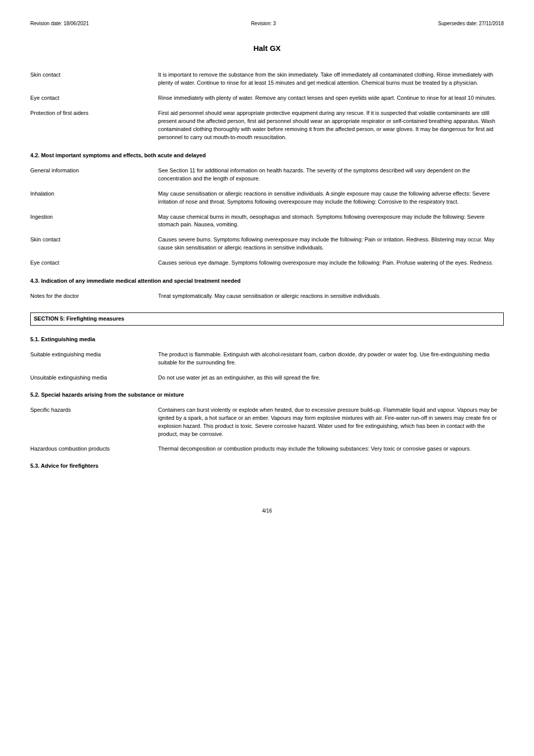Revision date: 18/06/2021 Revision: 3 Supersedes date: 27/11/2018
Halt GX
| Skin contact | It is important to remove the substance from the skin immediately. Take off immediately all contaminated clothing. Rinse immediately with plenty of water. Continue to rinse for at least 15 minutes and get medical attention. Chemical burns must be treated by a physician. |
| Eye contact | Rinse immediately with plenty of water. Remove any contact lenses and open eyelids wide apart. Continue to rinse for at least 10 minutes. |
| Protection of first aiders | First aid personnel should wear appropriate protective equipment during any rescue. If it is suspected that volatile contaminants are still present around the affected person, first aid personnel should wear an appropriate respirator or self-contained breathing apparatus. Wash contaminated clothing thoroughly with water before removing it from the affected person, or wear gloves. It may be dangerous for first aid personnel to carry out mouth-to-mouth resuscitation. |
4.2. Most important symptoms and effects, both acute and delayed
| General information | See Section 11 for additional information on health hazards. The severity of the symptoms described will vary dependent on the concentration and the length of exposure. |
| Inhalation | May cause sensitisation or allergic reactions in sensitive individuals. A single exposure may cause the following adverse effects: Severe irritation of nose and throat. Symptoms following overexposure may include the following: Corrosive to the respiratory tract. |
| Ingestion | May cause chemical burns in mouth, oesophagus and stomach. Symptoms following overexposure may include the following: Severe stomach pain. Nausea, vomiting. |
| Skin contact | Causes severe burns. Symptoms following overexposure may include the following: Pain or irritation. Redness. Blistering may occur. May cause skin sensitisation or allergic reactions in sensitive individuals. |
| Eye contact | Causes serious eye damage. Symptoms following overexposure may include the following: Pain. Profuse watering of the eyes. Redness. |
4.3. Indication of any immediate medical attention and special treatment needed
| Notes for the doctor | Treat symptomatically. May cause sensitisation or allergic reactions in sensitive individuals. |
SECTION 5: Firefighting measures
5.1. Extinguishing media
| Suitable extinguishing media | The product is flammable. Extinguish with alcohol-resistant foam, carbon dioxide, dry powder or water fog. Use fire-extinguishing media suitable for the surrounding fire. |
| Unsuitable extinguishing media | Do not use water jet as an extinguisher, as this will spread the fire. |
5.2. Special hazards arising from the substance or mixture
| Specific hazards | Containers can burst violently or explode when heated, due to excessive pressure build-up. Flammable liquid and vapour. Vapours may be ignited by a spark, a hot surface or an ember. Vapours may form explosive mixtures with air. Fire-water run-off in sewers may create fire or explosion hazard. This product is toxic. Severe corrosive hazard. Water used for fire extinguishing, which has been in contact with the product, may be corrosive. |
| Hazardous combustion products | Thermal decomposition or combustion products may include the following substances: Very toxic or corrosive gases or vapours. |
5.3. Advice for firefighters
4/16